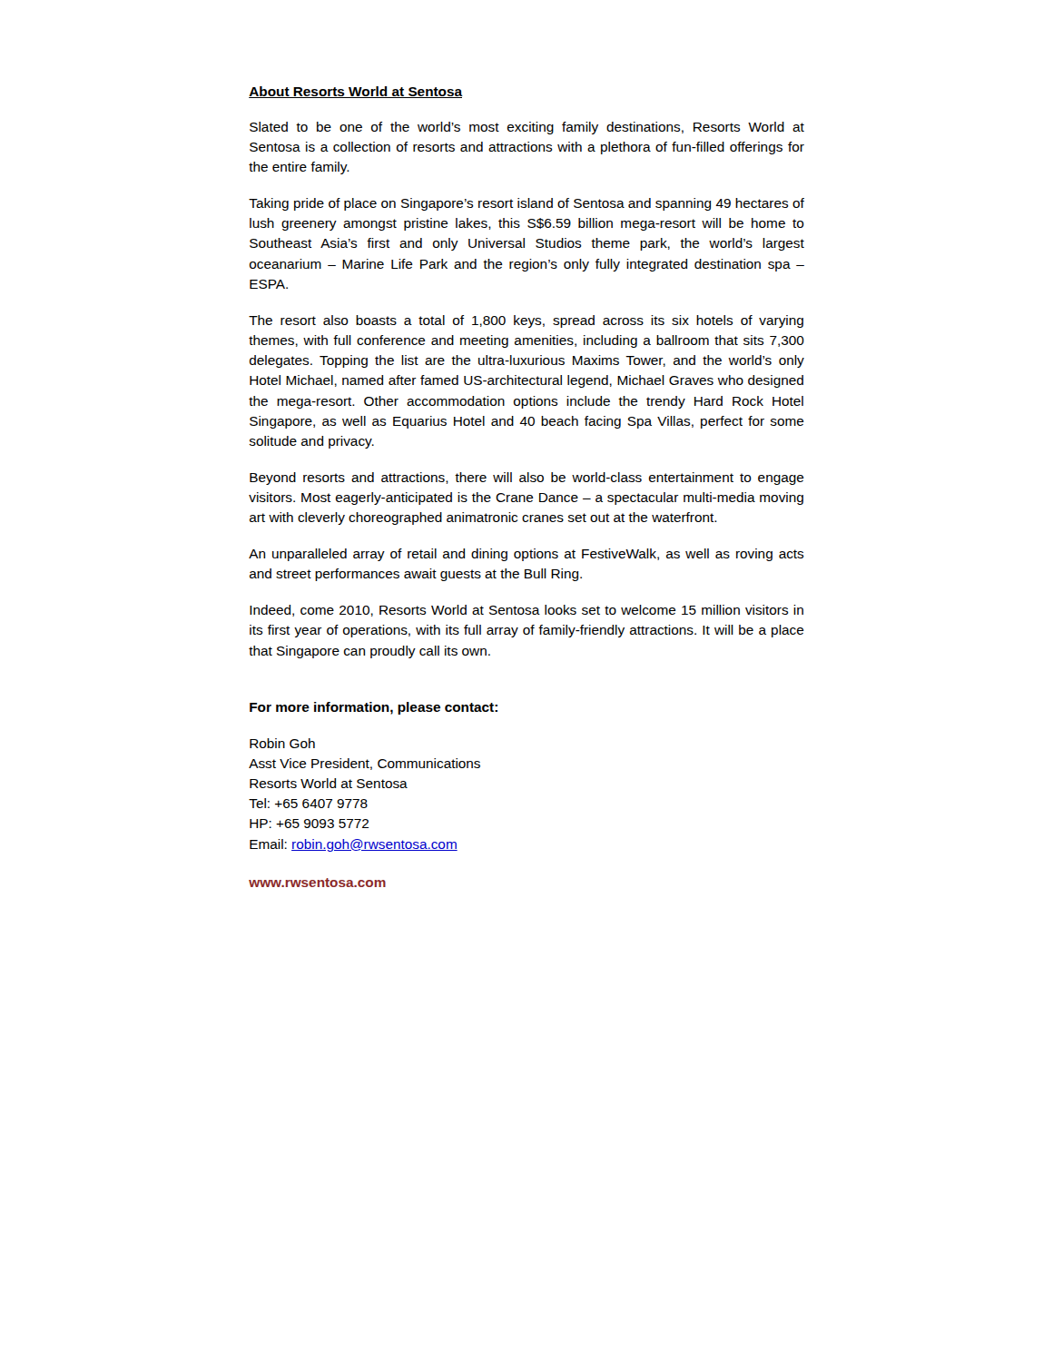About Resorts World at Sentosa
Slated to be one of the world’s most exciting family destinations, Resorts World at Sentosa is a collection of resorts and attractions with a plethora of fun-filled offerings for the entire family.
Taking pride of place on Singapore’s resort island of Sentosa and spanning 49 hectares of lush greenery amongst pristine lakes, this S$6.59 billion mega-resort will be home to Southeast Asia’s first and only Universal Studios theme park, the world’s largest oceanarium – Marine Life Park and the region’s only fully integrated destination spa – ESPA.
The resort also boasts a total of 1,800 keys, spread across its six hotels of varying themes, with full conference and meeting amenities, including a ballroom that sits 7,300 delegates. Topping the list are the ultra-luxurious Maxims Tower, and the world’s only Hotel Michael, named after famed US-architectural legend, Michael Graves who designed the mega-resort. Other accommodation options include the trendy Hard Rock Hotel Singapore, as well as Equarius Hotel and 40 beach facing Spa Villas, perfect for some solitude and privacy.
Beyond resorts and attractions, there will also be world-class entertainment to engage visitors. Most eagerly-anticipated is the Crane Dance – a spectacular multi-media moving art with cleverly choreographed animatronic cranes set out at the waterfront.
An unparalleled array of retail and dining options at FestiveWalk, as well as roving acts and street performances await guests at the Bull Ring.
Indeed, come 2010, Resorts World at Sentosa looks set to welcome 15 million visitors in its first year of operations, with its full array of family-friendly attractions. It will be a place that Singapore can proudly call its own.
For more information, please contact:
Robin Goh
Asst Vice President, Communications
Resorts World at Sentosa
Tel: +65 6407 9778
HP: +65 9093 5772
Email: robin.goh@rwsentosa.com
www.rwsentosa.com